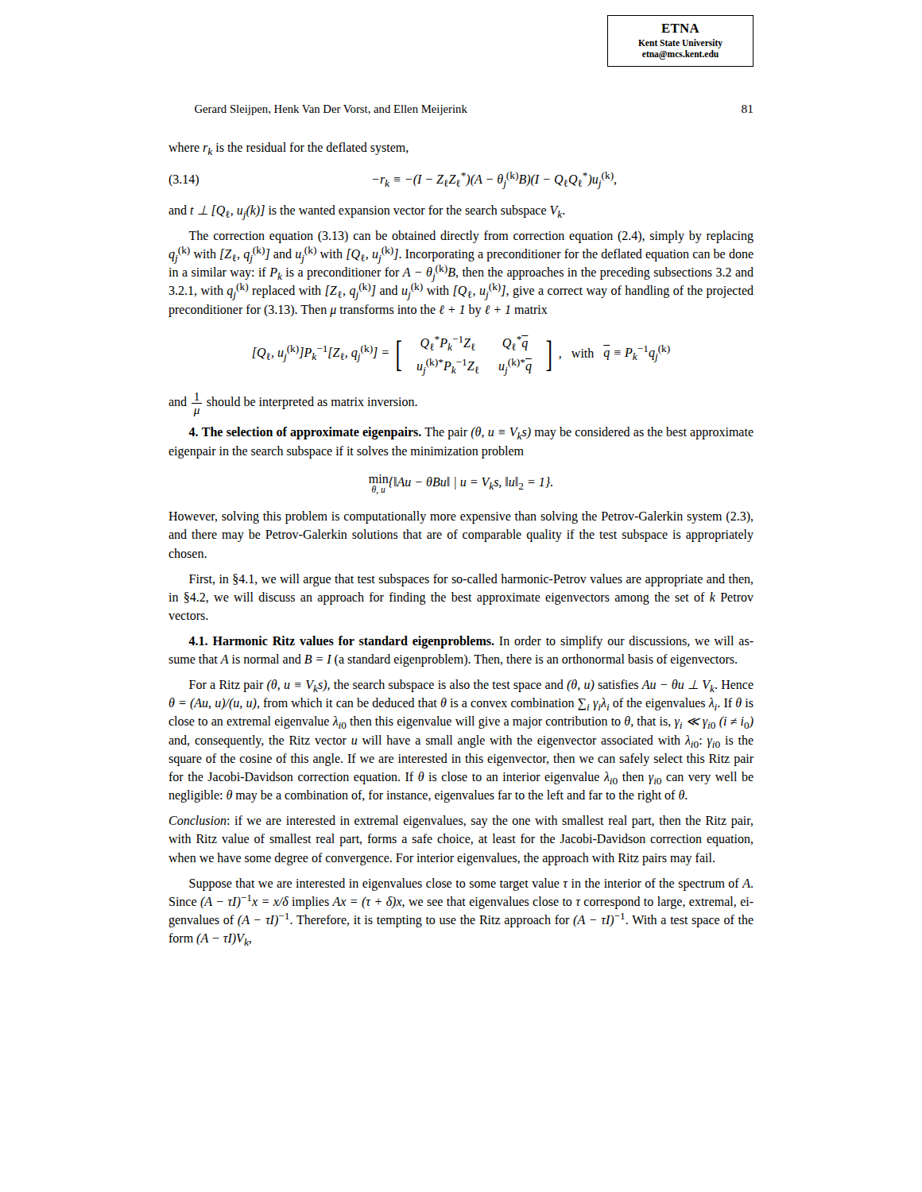ETNA
Kent State University
etna@mcs.kent.edu
Gerard Sleijpen, Henk Van Der Vorst, and Ellen Meijerink
81
where rk is the residual for the deflated system,
(3.14)
−rk ≡ −(I − ZℓZℓ*)(A − θj(k)B)(I − QℓQℓ*)uj(k),
and t ⊥ [Qℓ, uj(k)] is the wanted expansion vector for the search subspace Vk.
The correction equation (3.13) can be obtained directly from correction equation (2.4), simply by replacing qj(k) with [Zℓ, qj(k)] and uj(k) with [Qℓ, uj(k)]. Incorporating a preconditioner for the deflated equation can be done in a similar way: if Pk is a preconditioner for A − θj(k)B, then the approaches in the preceding subsections 3.2 and 3.2.1, with qj(k) replaced with [Zℓ, qj(k)] and uj(k) with [Qℓ, uj(k)], give a correct way of handling of the projected preconditioner for (3.13). Then μ transforms into the ℓ + 1 by ℓ + 1 matrix
[Qℓ, uj(k)]Pk−1[Zℓ, qj(k)] = [
| Q ℓ * P k −1 Z ℓ | Q ℓ * q |
| u j (k)* P k −1 Z ℓ | u j (k)* q |
] , with q ≡ Pk−1qj(k)
and 1 μ should be interpreted as matrix inversion.
4. The selection of approximate eigenpairs. The pair (θ, u ≡ Vks) may be considered as the best approximate eigenpair in the search subspace if it solves the minimization problem
min θ, u{‖Au − θBu‖ | u = Vks, ‖u‖2 = 1}.
However, solving this problem is computationally more expensive than solving the Petrov-Galerkin system (2.3), and there may be Petrov-Galerkin solutions that are of comparable quality if the test subspace is appropriately chosen.
First, in §4.1, we will argue that test subspaces for so-called harmonic-Petrov values are appropriate and then, in §4.2, we will discuss an approach for finding the best approximate eigenvectors among the set of k Petrov vectors.
4.1. Harmonic Ritz values for standard eigenproblems. In order to simplify our discussions, we will assume that A is normal and B = I (a standard eigenproblem). Then, there is an orthonormal basis of eigenvectors.
For a Ritz pair (θ, u ≡ Vks), the search subspace is also the test space and (θ, u) satisfies Au − θu ⊥ Vk. Hence θ = (Au, u)/(u, u), from which it can be deduced that θ is a convex combination ∑i γiλi of the eigenvalues λi. If θ is close to an extremal eigenvalue λi0 then this eigenvalue will give a major contribution to θ, that is, γi ≪ γi0 (i ≠ i0) and, consequently, the Ritz vector u will have a small angle with the eigenvector associated with λi0: γi0 is the square of the cosine of this angle. If we are interested in this eigenvector, then we can safely select this Ritz pair for the Jacobi-Davidson correction equation. If θ is close to an interior eigenvalue λi0 then γi0 can very well be negligible: θ may be a combination of, for instance, eigenvalues far to the left and far to the right of θ.
Conclusion: if we are interested in extremal eigenvalues, say the one with smallest real part, then the Ritz pair, with Ritz value of smallest real part, forms a safe choice, at least for the Jacobi-Davidson correction equation, when we have some degree of convergence. For interior eigenvalues, the approach with Ritz pairs may fail.
Suppose that we are interested in eigenvalues close to some target value τ in the interior of the spectrum of A. Since (A − τI)−1x = x/δ implies Ax = (τ + δ)x, we see that eigenvalues close to τ correspond to large, extremal, eigenvalues of (A − τI)−1. Therefore, it is tempting to use the Ritz approach for (A − τI)−1. With a test space of the form (A − τI)Vk,